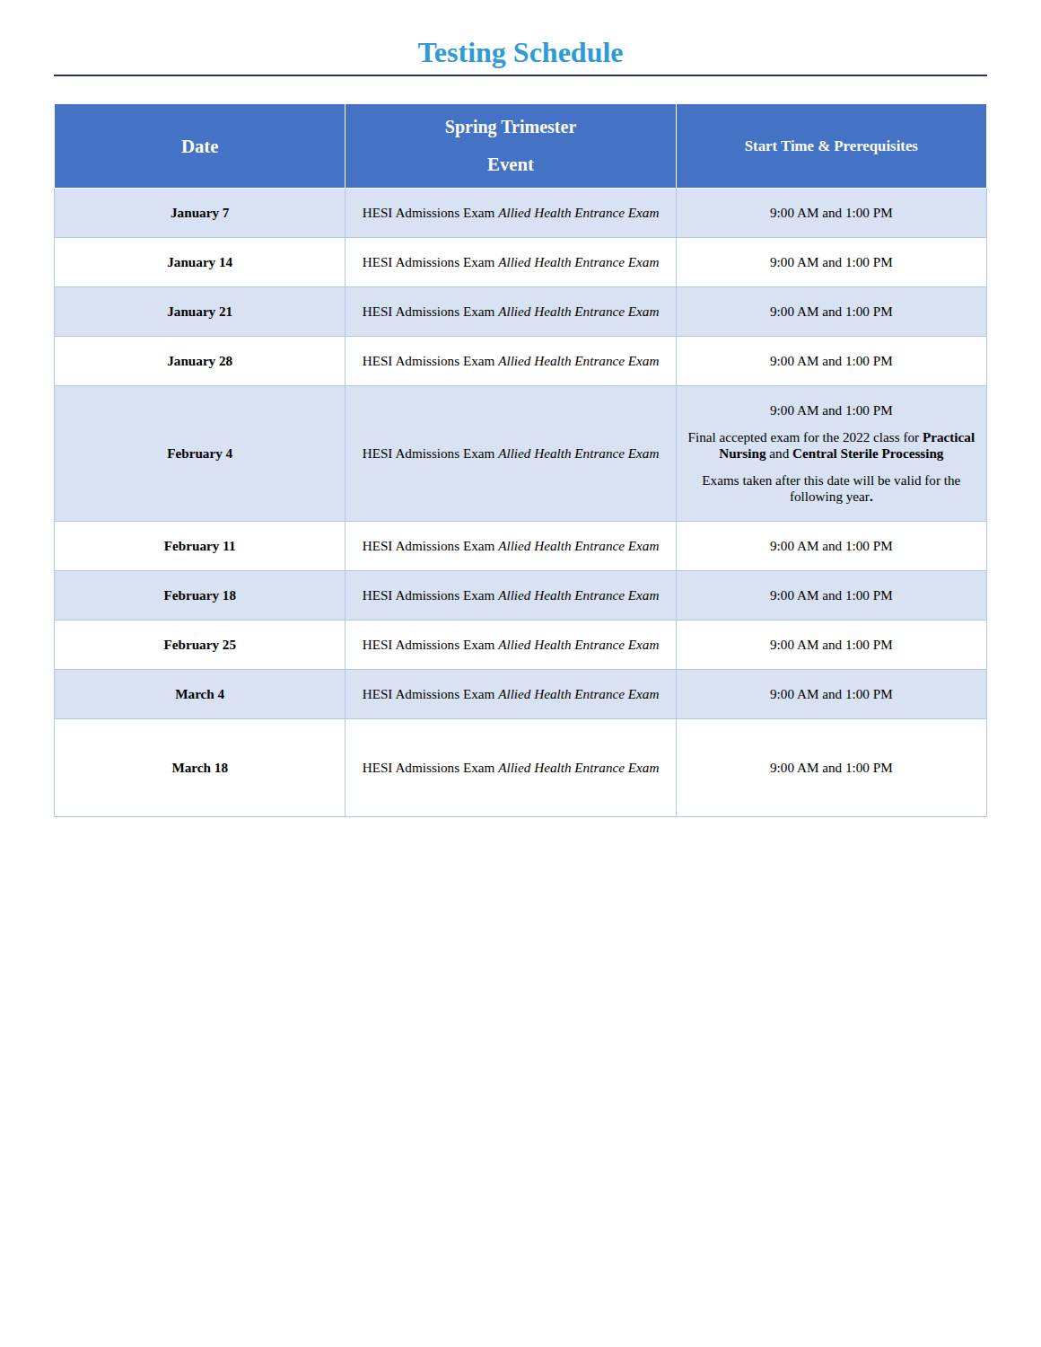Testing Schedule
| Date | Spring Trimester Event | Start Time & Prerequisites |
| --- | --- | --- |
| January 7 | HESI Admissions Exam Allied Health Entrance Exam | 9:00 AM and 1:00 PM |
| January 14 | HESI Admissions Exam Allied Health Entrance Exam | 9:00 AM and 1:00 PM |
| January 21 | HESI Admissions Exam Allied Health Entrance Exam | 9:00 AM and 1:00 PM |
| January 28 | HESI Admissions Exam Allied Health Entrance Exam | 9:00 AM and 1:00 PM |
| February 4 | HESI Admissions Exam Allied Health Entrance Exam | 9:00 AM and 1:00 PM Final accepted exam for the 2022 class for Practical Nursing and Central Sterile Processing Exams taken after this date will be valid for the following year . |
| February 11 | HESI Admissions Exam Allied Health Entrance Exam | 9:00 AM and 1:00 PM |
| February 18 | HESI Admissions Exam Allied Health Entrance Exam | 9:00 AM and 1:00 PM |
| February 25 | HESI Admissions Exam Allied Health Entrance Exam | 9:00 AM and 1:00 PM |
| March 4 | HESI Admissions Exam Allied Health Entrance Exam | 9:00 AM and 1:00 PM |
| March 18 | HESI Admissions Exam Allied Health Entrance Exam | 9:00 AM and 1:00 PM |